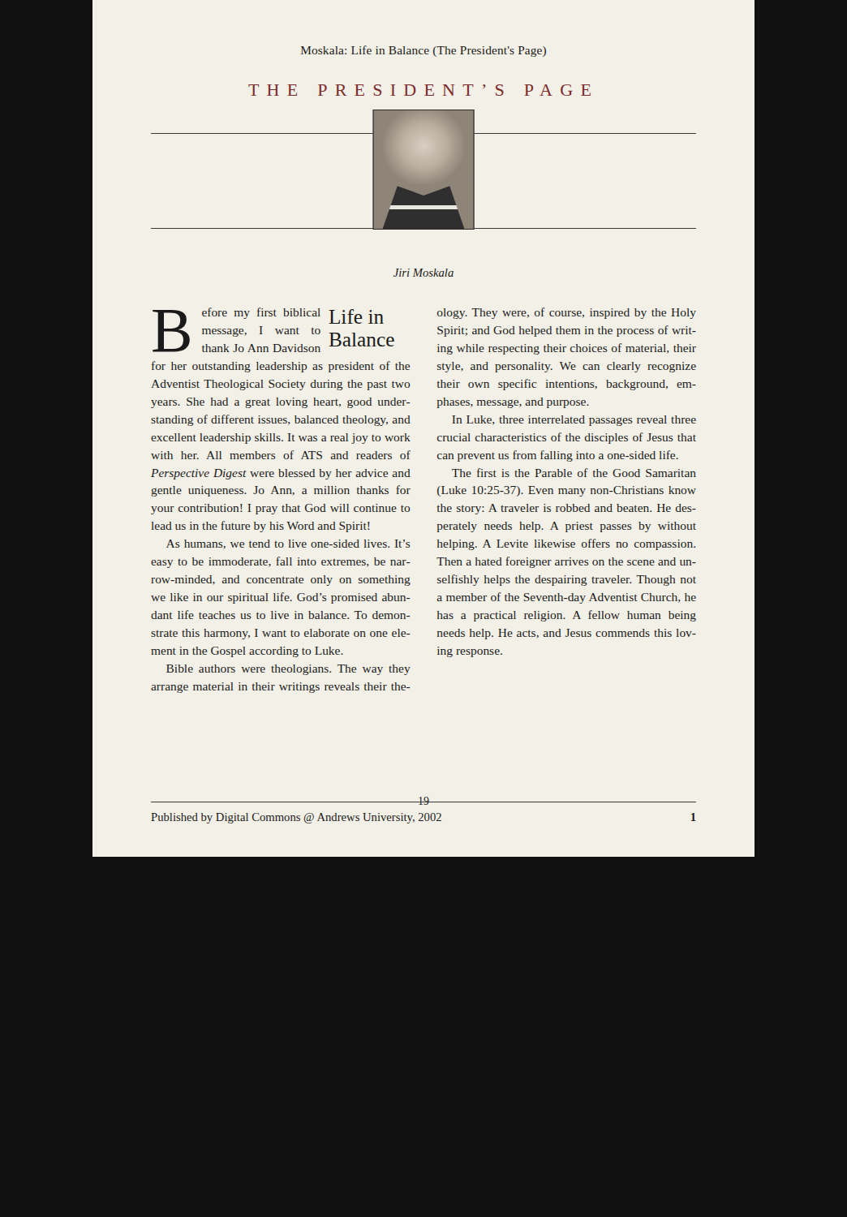Moskala: Life in Balance (The President's Page)
The President’s Page
Jiri Moskala
B Life in Balance efore my first biblical message, I want to thank Jo Ann Davidson for her outstanding leadership as president of the Adventist Theological Society during the past two years. She had a great loving heart, good understanding of different issues, balanced theology, and excellent leadership skills. It was a real joy to work with her. All members of ATS and readers of Perspective Digest were blessed by her advice and gentle uniqueness. Jo Ann, a million thanks for your contribution! I pray that God will continue to lead us in the future by his Word and Spirit!
As humans, we tend to live one-sided lives. It’s easy to be immoderate, fall into extremes, be narrow-minded, and concentrate only on something we like in our spiritual life. God’s promised abundant life teaches us to live in balance. To demonstrate this harmony, I want to elaborate on one element in the Gospel according to Luke.
Bible authors were theologians. The way they arrange material in their writings reveals their theology. They were, of course, inspired by the Holy Spirit; and God helped them in the process of writing while respecting their choices of material, their style, and personality. We can clearly recognize their own specific intentions, background, emphases, message, and purpose.
In Luke, three interrelated passages reveal three crucial characteristics of the disciples of Jesus that can prevent us from falling into a one-sided life.
The first is the Parable of the Good Samaritan (Luke 10:25-37). Even many non-Christians know the story: A traveler is robbed and beaten. He desperately needs help. A priest passes by without helping. A Levite likewise offers no compassion. Then a hated foreigner arrives on the scene and unselfishly helps the despairing traveler. Though not a member of the Seventh-day Adventist Church, he has a practical religion. A fellow human being needs help. He acts, and Jesus commends this loving response.
19
Published by Digital Commons @ Andrews University, 2002 1